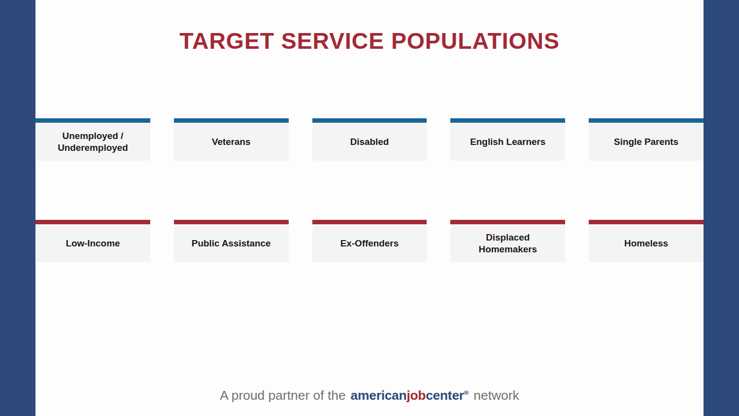Target Service Populations
Unemployed / Underemployed
Veterans
Disabled
English Learners
Single Parents
Low-Income
Public Assistance
Ex-Offenders
Displaced Homemakers
Homeless
A proud partner of the americanjobcenter® network